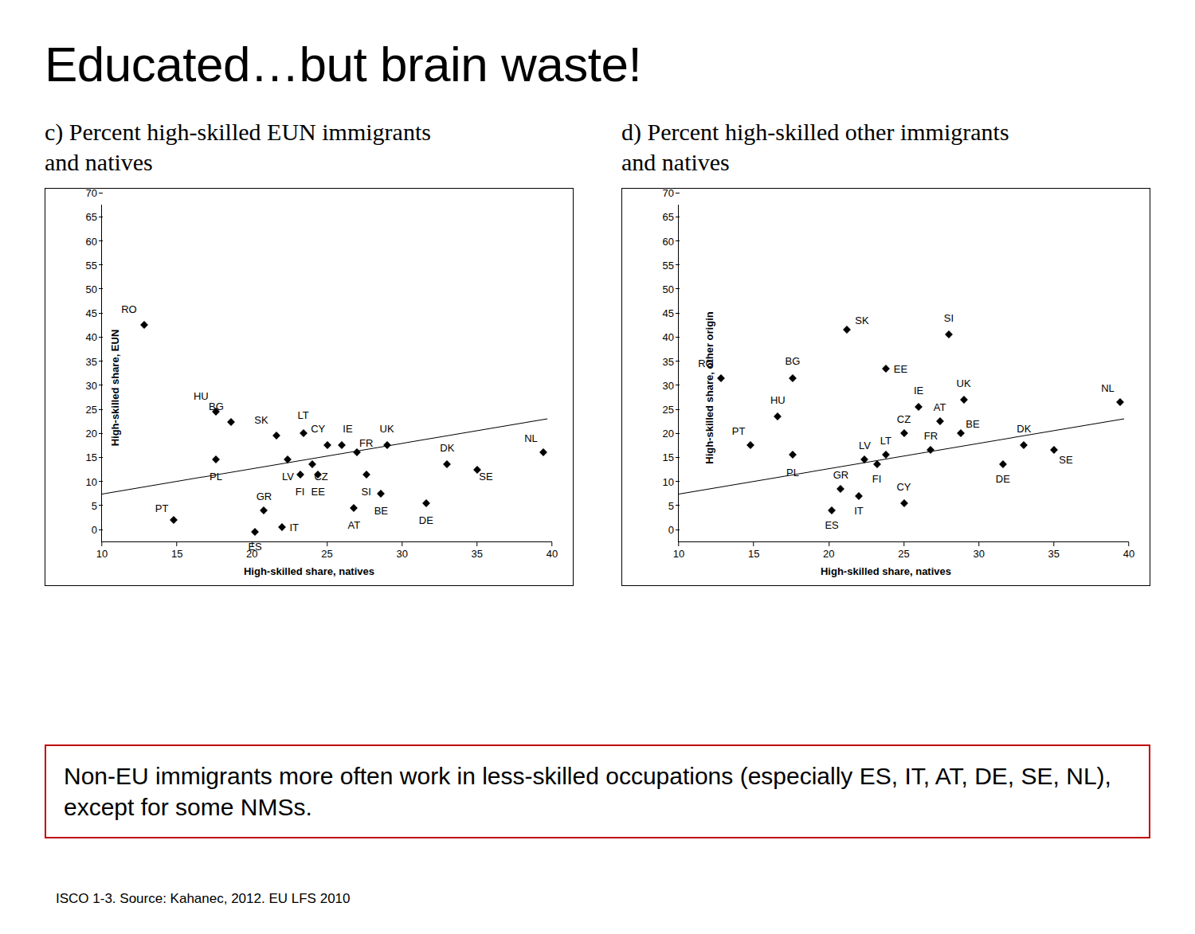Educated…but brain waste!
c) Percent high-skilled EUN immigrants
and natives
High-skilled share, EUN
High-skilled share, natives
0
5
10
15
20
25
30
35
40
45
50
55
60
65
70
10
15
20
25
30
35
40
RO
HU
BG
SK
LT
CY
IE
FR
UK
DK
SE
NL
PL
LV
CZ
FI
EE
SI
BE
AT
DE
GR
PT
ES
IT
d) Percent high-skilled other immigrants
and natives
High-skilled share, other origin
High-skilled share, natives
0
5
10
15
20
25
30
35
40
45
50
55
60
65
70
10
15
20
25
30
35
40
RO
BG
SK
EE
SI
UK
NL
HU
IE
AT
BE
DK
SE
DE
PT
PL
LV
LT
FI
CZ
FR
GR
IT
ES
CY
Non-EU immigrants more often work in less-skilled occupations (especially ES, IT, AT, DE, SE, NL), except for some NMSs.
ISCO 1-3. Source: Kahanec, 2012. EU LFS 2010